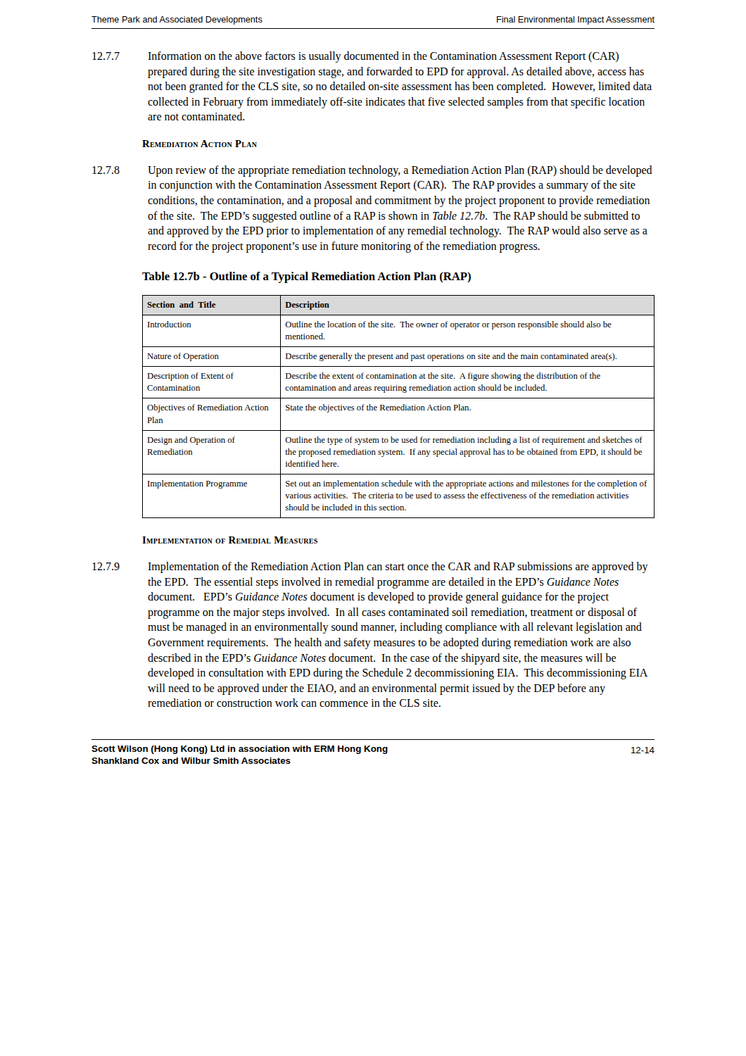Theme Park and Associated Developments
Final Environmental Impact Assessment
12.7.7
Information on the above factors is usually documented in the Contamination Assessment Report (CAR) prepared during the site investigation stage, and forwarded to EPD for approval. As detailed above, access has not been granted for the CLS site, so no detailed on-site assessment has been completed. However, limited data collected in February from immediately off-site indicates that five selected samples from that specific location are not contaminated.
Remediation Action Plan
12.7.8
Upon review of the appropriate remediation technology, a Remediation Action Plan (RAP) should be developed in conjunction with the Contamination Assessment Report (CAR). The RAP provides a summary of the site conditions, the contamination, and a proposal and commitment by the project proponent to provide remediation of the site. The EPD’s suggested outline of a RAP is shown in Table 12.7b. The RAP should be submitted to and approved by the EPD prior to implementation of any remedial technology. The RAP would also serve as a record for the project proponent’s use in future monitoring of the remediation progress.
Table 12.7b - Outline of a Typical Remediation Action Plan (RAP)
| Section and Title | Description |
| --- | --- |
| Introduction | Outline the location of the site. The owner of operator or person responsible should also be mentioned. |
| Nature of Operation | Describe generally the present and past operations on site and the main contaminated area(s). |
| Description of Extent of Contamination | Describe the extent of contamination at the site. A figure showing the distribution of the contamination and areas requiring remediation action should be included. |
| Objectives of Remediation Action Plan | State the objectives of the Remediation Action Plan. |
| Design and Operation of Remediation | Outline the type of system to be used for remediation including a list of requirement and sketches of the proposed remediation system. If any special approval has to be obtained from EPD, it should be identified here. |
| Implementation Programme | Set out an implementation schedule with the appropriate actions and milestones for the completion of various activities. The criteria to be used to assess the effectiveness of the remediation activities should be included in this section. |
Implementation of Remedial Measures
12.7.9
Implementation of the Remediation Action Plan can start once the CAR and RAP submissions are approved by the EPD. The essential steps involved in remedial programme are detailed in the EPD’s Guidance Notes document. EPD’s Guidance Notes document is developed to provide general guidance for the project programme on the major steps involved. In all cases contaminated soil remediation, treatment or disposal of must be managed in an environmentally sound manner, including compliance with all relevant legislation and Government requirements. The health and safety measures to be adopted during remediation work are also described in the EPD’s Guidance Notes document. In the case of the shipyard site, the measures will be developed in consultation with EPD during the Schedule 2 decommissioning EIA. This decommissioning EIA will need to be approved under the EIAO, and an environmental permit issued by the DEP before any remediation or construction work can commence in the CLS site.
Scott Wilson (Hong Kong) Ltd in association with ERM Hong Kong
Shankland Cox and Wilbur Smith Associates
12-14